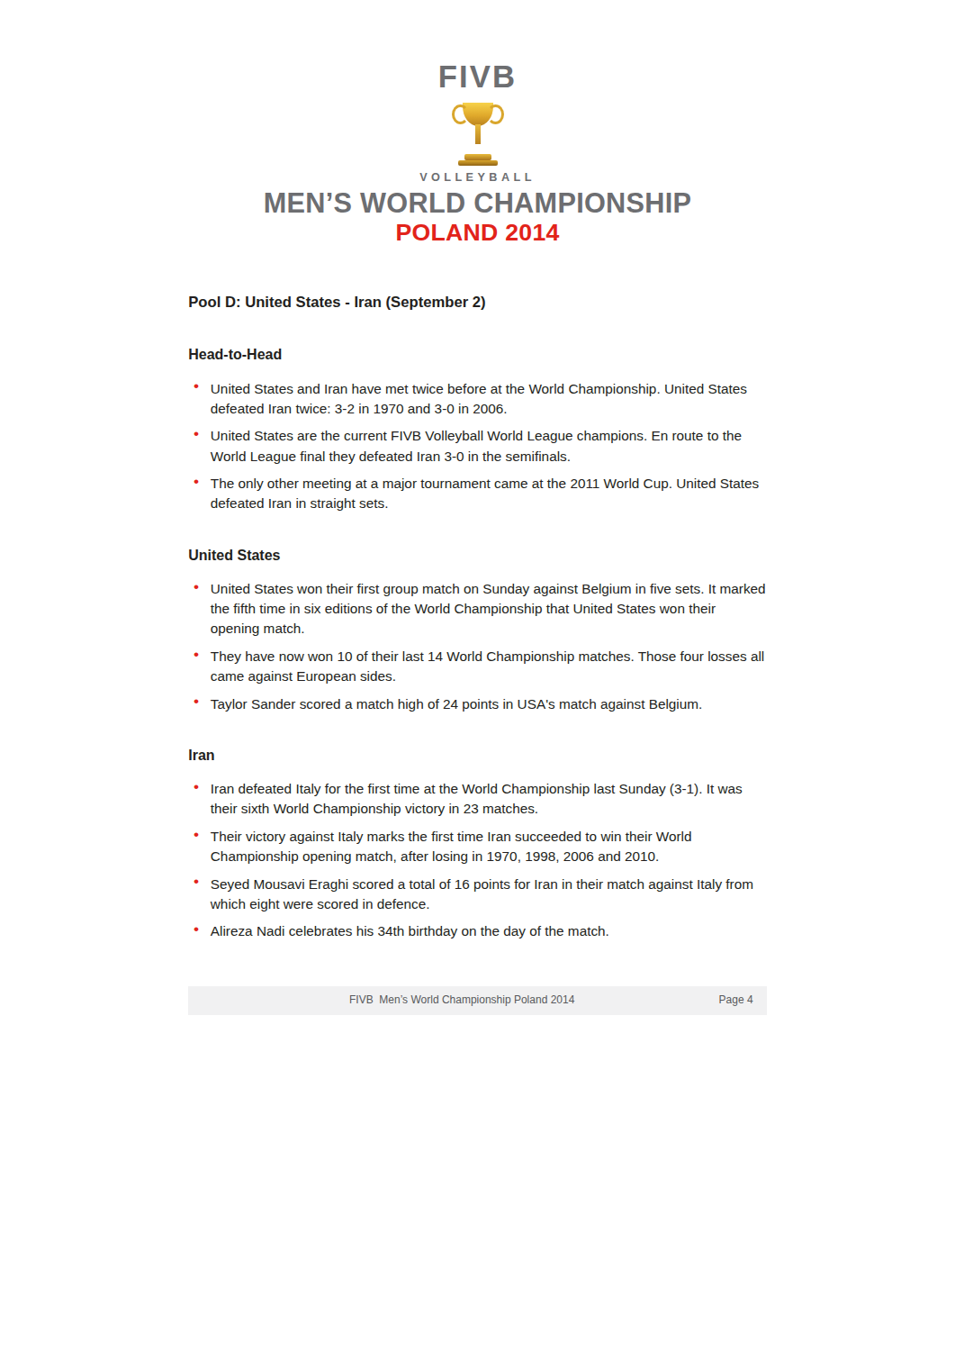FIVB
Volleyball
Men’s World Championship
POLAND 2014
Pool D: United States - Iran (September 2)
Head-to-Head
United States and Iran have met twice before at the World Championship. United States defeated Iran twice: 3-2 in 1970 and 3-0 in 2006.
United States are the current FIVB Volleyball World League champions. En route to the World League final they defeated Iran 3-0 in the semifinals.
The only other meeting at a major tournament came at the 2011 World Cup. United States defeated Iran in straight sets.
United States
United States won their first group match on Sunday against Belgium in five sets. It marked the fifth time in six editions of the World Championship that United States won their opening match.
They have now won 10 of their last 14 World Championship matches. Those four losses all came against European sides.
Taylor Sander scored a match high of 24 points in USA's match against Belgium.
Iran
Iran defeated Italy for the first time at the World Championship last Sunday (3-1). It was their sixth World Championship victory in 23 matches.
Their victory against Italy marks the first time Iran succeeded to win their World Championship opening match, after losing in 1970, 1998, 2006 and 2010.
Seyed Mousavi Eraghi scored a total of 16 points for Iran in their match against Italy from which eight were scored in defence.
Alireza Nadi celebrates his 34th birthday on the day of the match.
FIVB Men’s World Championship Poland 2014 Page 4